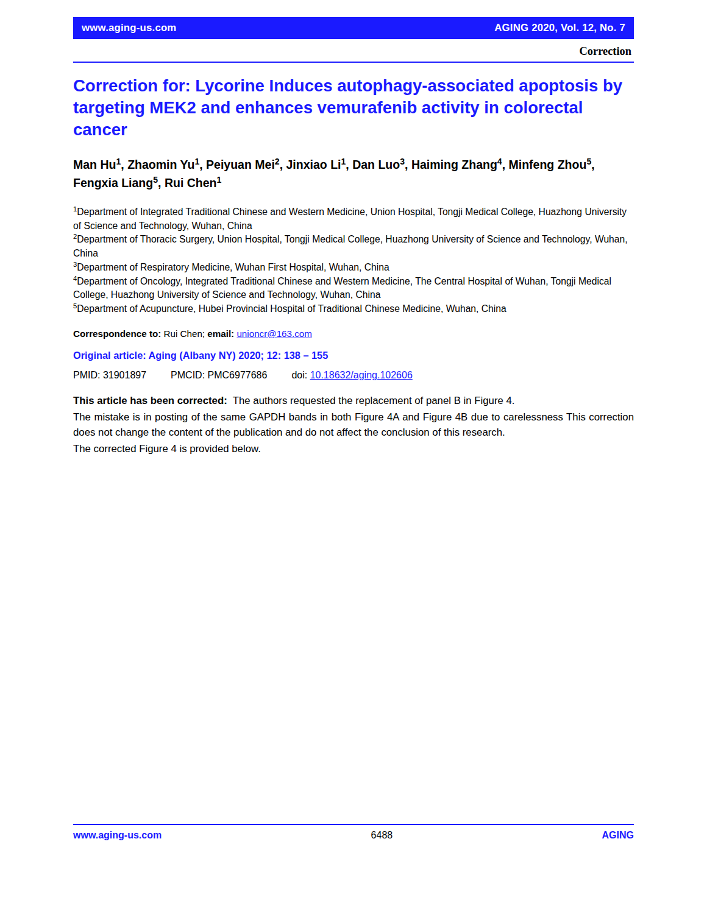www.aging-us.com
AGING 2020, Vol. 12, No. 7
Correction
Correction for: Lycorine Induces autophagy-associated apoptosis by targeting MEK2 and enhances vemurafenib activity in colorectal cancer
Man Hu1, Zhaomin Yu1, Peiyuan Mei2, Jinxiao Li1, Dan Luo3, Haiming Zhang4, Minfeng Zhou5, Fengxia Liang5, Rui Chen1
1Department of Integrated Traditional Chinese and Western Medicine, Union Hospital, Tongji Medical College, Huazhong University of Science and Technology, Wuhan, China
2Department of Thoracic Surgery, Union Hospital, Tongji Medical College, Huazhong University of Science and Technology, Wuhan, China
3Department of Respiratory Medicine, Wuhan First Hospital, Wuhan, China
4Department of Oncology, Integrated Traditional Chinese and Western Medicine, The Central Hospital of Wuhan, Tongji Medical College, Huazhong University of Science and Technology, Wuhan, China
5Department of Acupuncture, Hubei Provincial Hospital of Traditional Chinese Medicine, Wuhan, China
Correspondence to: Rui Chen; email: unioncr@163.com
Original article: Aging (Albany NY) 2020; 12: 138 – 155
PMID: 31901897 PMCID: PMC6977686 doi: 10.18632/aging.102606
This article has been corrected: The authors requested the replacement of panel B in Figure 4.
The mistake is in posting of the same GAPDH bands in both Figure 4A and Figure 4B due to carelessness This correction does not change the content of the publication and do not affect the conclusion of this research.
The corrected Figure 4 is provided below.
www.aging-us.com
6488
AGING